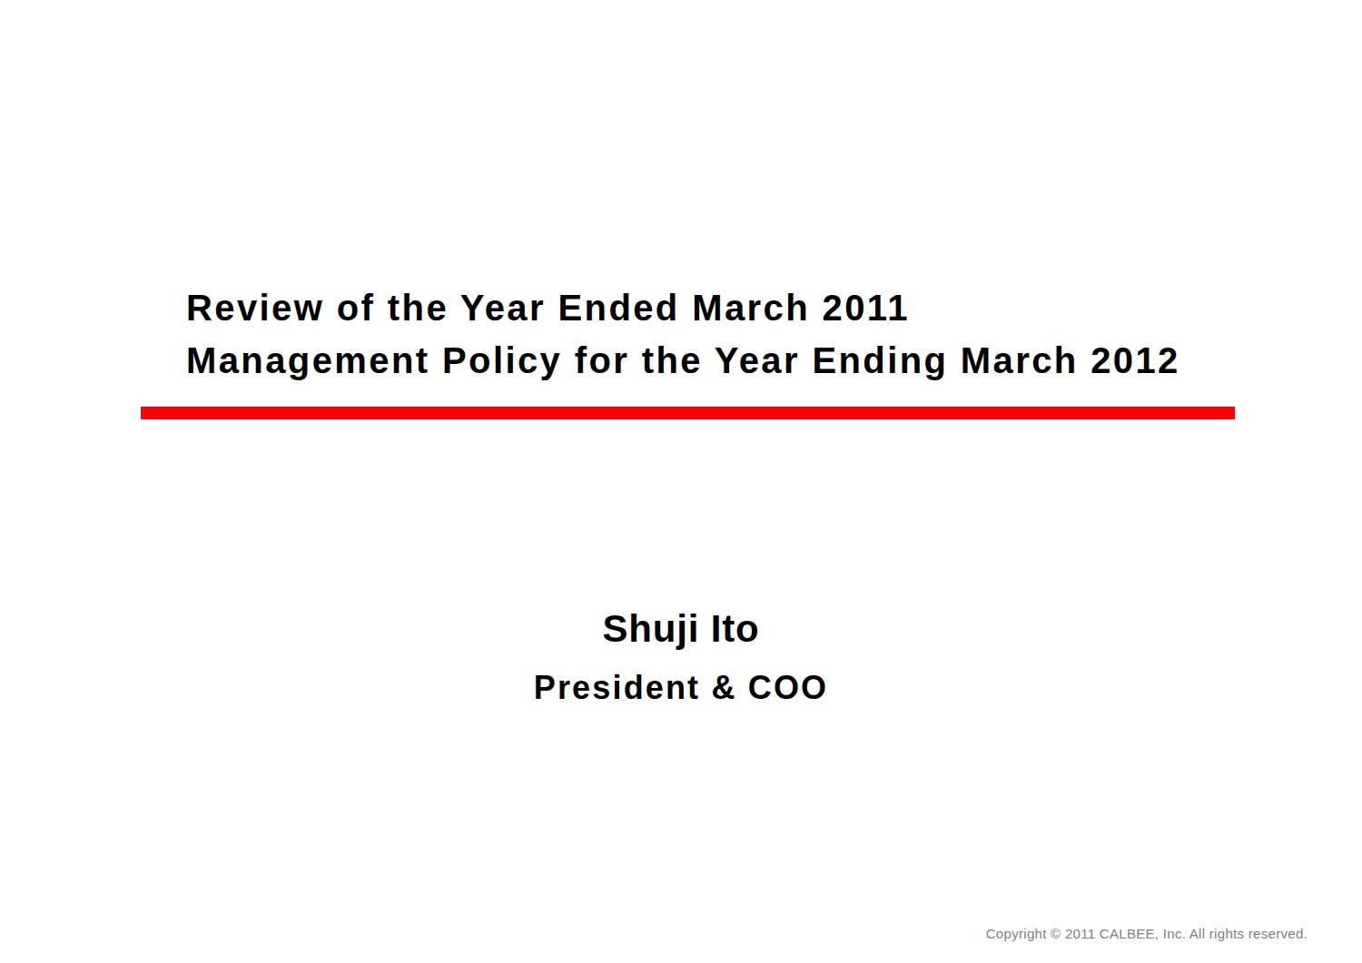Review of the Year Ended March 2011
Management Policy for the Year Ending March 2012
Shuji Ito
President & COO
Copyright © 2011 CALBEE, Inc. All rights reserved.